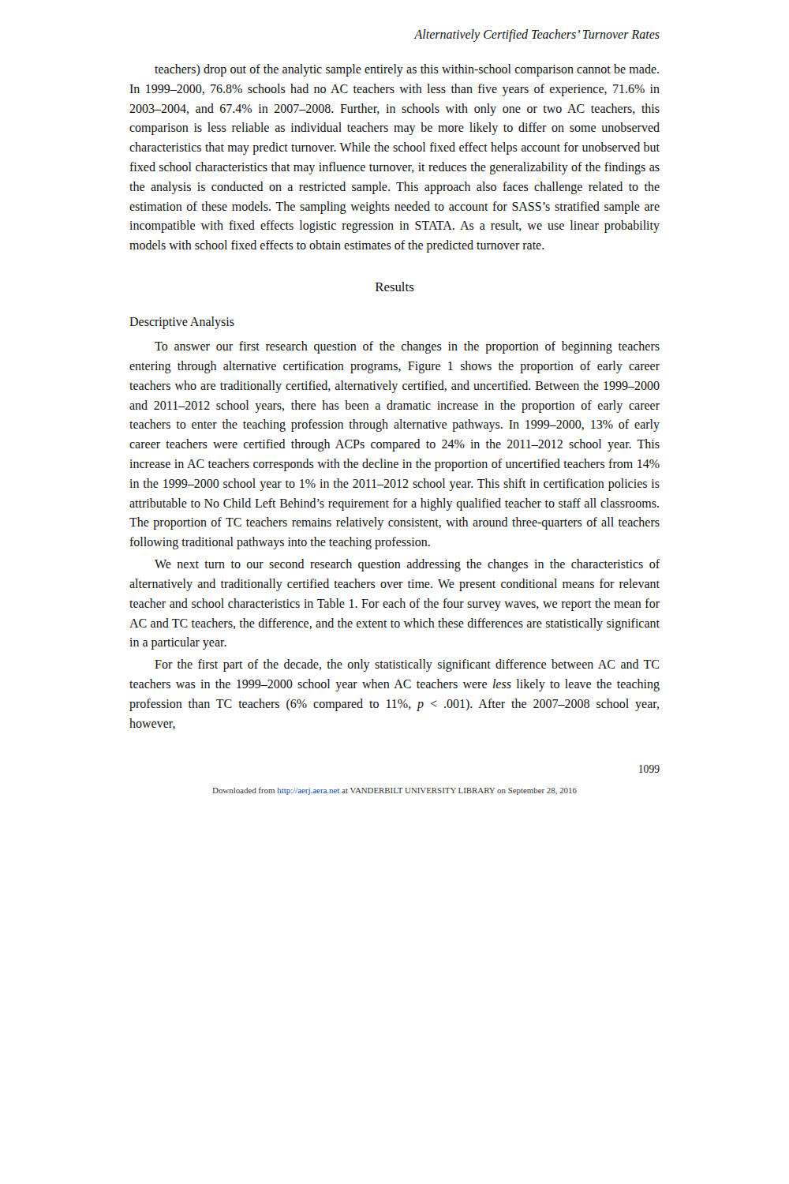Alternatively Certified Teachers’ Turnover Rates
teachers) drop out of the analytic sample entirely as this within-school comparison cannot be made. In 1999–2000, 76.8% schools had no AC teachers with less than five years of experience, 71.6% in 2003–2004, and 67.4% in 2007–2008. Further, in schools with only one or two AC teachers, this comparison is less reliable as individual teachers may be more likely to differ on some unobserved characteristics that may predict turnover. While the school fixed effect helps account for unobserved but fixed school characteristics that may influence turnover, it reduces the generalizability of the findings as the analysis is conducted on a restricted sample. This approach also faces challenge related to the estimation of these models. The sampling weights needed to account for SASS’s stratified sample are incompatible with fixed effects logistic regression in STATA. As a result, we use linear probability models with school fixed effects to obtain estimates of the predicted turnover rate.
Results
Descriptive Analysis
To answer our first research question of the changes in the proportion of beginning teachers entering through alternative certification programs, Figure 1 shows the proportion of early career teachers who are traditionally certified, alternatively certified, and uncertified. Between the 1999–2000 and 2011–2012 school years, there has been a dramatic increase in the proportion of early career teachers to enter the teaching profession through alternative pathways. In 1999–2000, 13% of early career teachers were certified through ACPs compared to 24% in the 2011–2012 school year. This increase in AC teachers corresponds with the decline in the proportion of uncertified teachers from 14% in the 1999–2000 school year to 1% in the 2011–2012 school year. This shift in certification policies is attributable to No Child Left Behind’s requirement for a highly qualified teacher to staff all classrooms. The proportion of TC teachers remains relatively consistent, with around three-quarters of all teachers following traditional pathways into the teaching profession.
We next turn to our second research question addressing the changes in the characteristics of alternatively and traditionally certified teachers over time. We present conditional means for relevant teacher and school characteristics in Table 1. For each of the four survey waves, we report the mean for AC and TC teachers, the difference, and the extent to which these differences are statistically significant in a particular year.
For the first part of the decade, the only statistically significant difference between AC and TC teachers was in the 1999–2000 school year when AC teachers were less likely to leave the teaching profession than TC teachers (6% compared to 11%, p < .001). After the 2007–2008 school year, however,
1099
Downloaded from http://aerj.aera.net at VANDERBILT UNIVERSITY LIBRARY on September 28, 2016